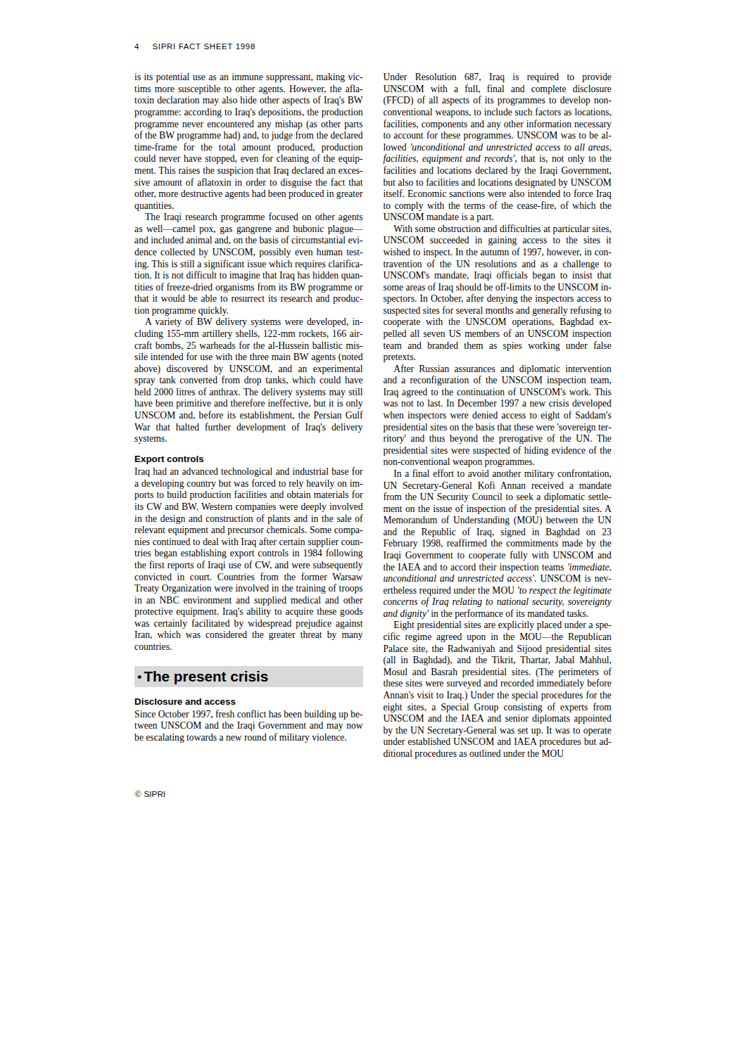4 SIPRI FACT SHEET 1998
is its potential use as an immune suppressant, making victims more susceptible to other agents. However, the aflatoxin declaration may also hide other aspects of Iraq's BW programme: according to Iraq's depositions, the production programme never encountered any mishap (as other parts of the BW programme had) and, to judge from the declared time-frame for the total amount produced, production could never have stopped, even for cleaning of the equipment. This raises the suspicion that Iraq declared an excessive amount of aflatoxin in order to disguise the fact that other, more destructive agents had been produced in greater quantities.
The Iraqi research programme focused on other agents as well—camel pox, gas gangrene and bubonic plague—and included animal and, on the basis of circumstantial evidence collected by UNSCOM, possibly even human testing. This is still a significant issue which requires clarification. It is not difficult to imagine that Iraq has hidden quantities of freeze-dried organisms from its BW programme or that it would be able to resurrect its research and production programme quickly.
A variety of BW delivery systems were developed, including 155-mm artillery shells, 122-mm rockets, 166 aircraft bombs, 25 warheads for the al-Hussein ballistic missile intended for use with the three main BW agents (noted above) discovered by UNSCOM, and an experimental spray tank converted from drop tanks, which could have held 2000 litres of anthrax. The delivery systems may still have been primitive and therefore ineffective, but it is only UNSCOM and, before its establishment, the Persian Gulf War that halted further development of Iraq's delivery systems.
Export controls
Iraq had an advanced technological and industrial base for a developing country but was forced to rely heavily on imports to build production facilities and obtain materials for its CW and BW. Western companies were deeply involved in the design and construction of plants and in the sale of relevant equipment and precursor chemicals. Some companies continued to deal with Iraq after certain supplier countries began establishing export controls in 1984 following the first reports of Iraqi use of CW, and were subsequently convicted in court. Countries from the former Warsaw Treaty Organization were involved in the training of troops in an NBC environment and supplied medical and other protective equipment. Iraq's ability to acquire these goods was certainly facilitated by widespread prejudice against Iran, which was considered the greater threat by many countries.
•The present crisis
Disclosure and access
Since October 1997, fresh conflict has been building up between UNSCOM and the Iraqi Government and may now be escalating towards a new round of military violence.
Under Resolution 687, Iraq is required to provide UNSCOM with a full, final and complete disclosure (FFCD) of all aspects of its programmes to develop non-conventional weapons, to include such factors as locations, facilities, components and any other information necessary to account for these programmes. UNSCOM was to be allowed 'unconditional and unrestricted access to all areas, facilities, equipment and records', that is, not only to the facilities and locations declared by the Iraqi Government, but also to facilities and locations designated by UNSCOM itself. Economic sanctions were also intended to force Iraq to comply with the terms of the cease-fire, of which the UNSCOM mandate is a part.
With some obstruction and difficulties at particular sites, UNSCOM succeeded in gaining access to the sites it wished to inspect. In the autumn of 1997, however, in contravention of the UN resolutions and as a challenge to UNSCOM's mandate, Iraqi officials began to insist that some areas of Iraq should be off-limits to the UNSCOM inspectors. In October, after denying the inspectors access to suspected sites for several months and generally refusing to cooperate with the UNSCOM operations, Baghdad expelled all seven US members of an UNSCOM inspection team and branded them as spies working under false pretexts.
After Russian assurances and diplomatic intervention and a reconfiguration of the UNSCOM inspection team, Iraq agreed to the continuation of UNSCOM's work. This was not to last. In December 1997 a new crisis developed when inspectors were denied access to eight of Saddam's presidential sites on the basis that these were 'sovereign territory' and thus beyond the prerogative of the UN. The presidential sites were suspected of hiding evidence of the non-conventional weapon programmes.
In a final effort to avoid another military confrontation, UN Secretary-General Kofi Annan received a mandate from the UN Security Council to seek a diplomatic settlement on the issue of inspection of the presidential sites. A Memorandum of Understanding (MOU) between the UN and the Republic of Iraq, signed in Baghdad on 23 February 1998, reaffirmed the commitments made by the Iraqi Government to cooperate fully with UNSCOM and the IAEA and to accord their inspection teams 'immediate, unconditional and unrestricted access'. UNSCOM is nevertheless required under the MOU 'to respect the legitimate concerns of Iraq relating to national security, sovereignty and dignity' in the performance of its mandated tasks.
Eight presidential sites are explicitly placed under a specific regime agreed upon in the MOU—the Republican Palace site, the Radwaniyah and Sijood presidential sites (all in Baghdad), and the Tikrit, Thartar, Jabal Mahhul, Mosul and Basrah presidential sites. (The perimeters of these sites were surveyed and recorded immediately before Annan's visit to Iraq.) Under the special procedures for the eight sites, a Special Group consisting of experts from UNSCOM and the IAEA and senior diplomats appointed by the UN Secretary-General was set up. It was to operate under established UNSCOM and IAEA procedures but additional procedures as outlined under the MOU
© SIPRI